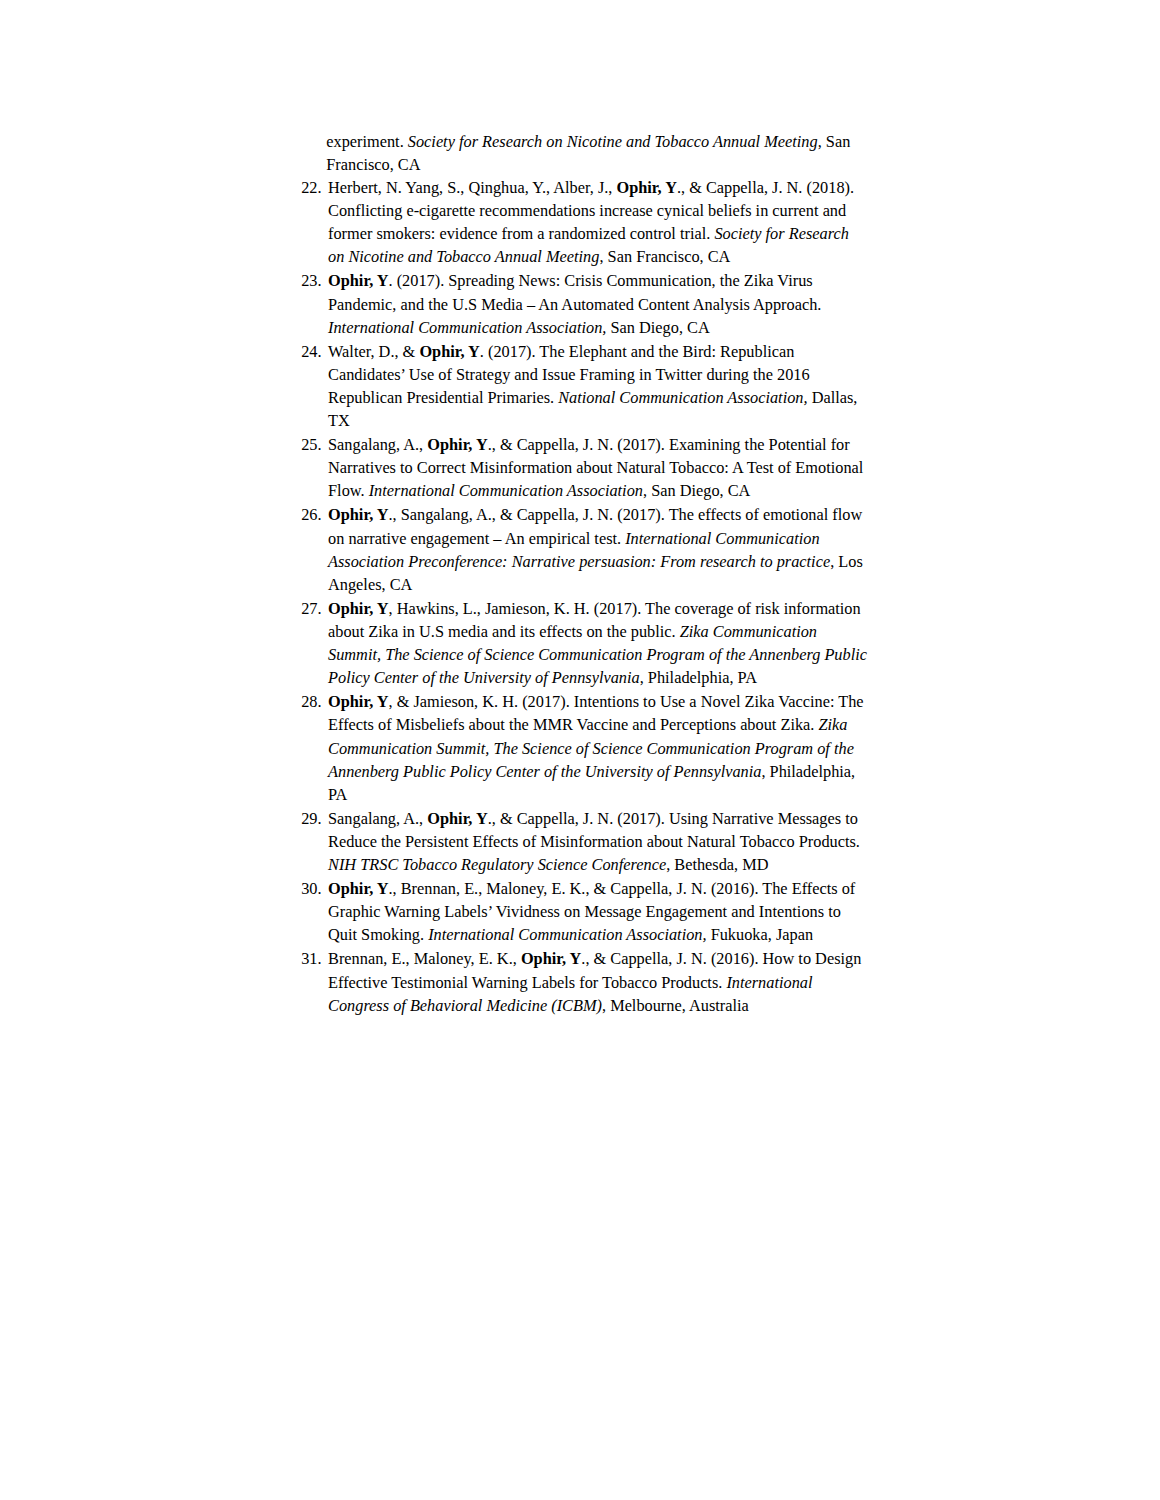experiment. Society for Research on Nicotine and Tobacco Annual Meeting, San Francisco, CA
Herbert, N. Yang, S., Qinghua, Y., Alber, J., Ophir, Y., & Cappella, J. N. (2018). Conflicting e-cigarette recommendations increase cynical beliefs in current and former smokers: evidence from a randomized control trial. Society for Research on Nicotine and Tobacco Annual Meeting, San Francisco, CA
Ophir, Y. (2017). Spreading News: Crisis Communication, the Zika Virus Pandemic, and the U.S Media – An Automated Content Analysis Approach. International Communication Association, San Diego, CA
Walter, D., & Ophir, Y. (2017). The Elephant and the Bird: Republican Candidates’ Use of Strategy and Issue Framing in Twitter during the 2016 Republican Presidential Primaries. National Communication Association, Dallas, TX
Sangalang, A., Ophir, Y., & Cappella, J. N. (2017). Examining the Potential for Narratives to Correct Misinformation about Natural Tobacco: A Test of Emotional Flow. International Communication Association, San Diego, CA
Ophir, Y., Sangalang, A., & Cappella, J. N. (2017). The effects of emotional flow on narrative engagement – An empirical test. International Communication Association Preconference: Narrative persuasion: From research to practice, Los Angeles, CA
Ophir, Y, Hawkins, L., Jamieson, K. H. (2017). The coverage of risk information about Zika in U.S media and its effects on the public. Zika Communication Summit, The Science of Science Communication Program of the Annenberg Public Policy Center of the University of Pennsylvania, Philadelphia, PA
Ophir, Y, & Jamieson, K. H. (2017). Intentions to Use a Novel Zika Vaccine: The Effects of Misbeliefs about the MMR Vaccine and Perceptions about Zika. Zika Communication Summit, The Science of Science Communication Program of the Annenberg Public Policy Center of the University of Pennsylvania, Philadelphia, PA
Sangalang, A., Ophir, Y., & Cappella, J. N. (2017). Using Narrative Messages to Reduce the Persistent Effects of Misinformation about Natural Tobacco Products. NIH TRSC Tobacco Regulatory Science Conference, Bethesda, MD
Ophir, Y., Brennan, E., Maloney, E. K., & Cappella, J. N. (2016). The Effects of Graphic Warning Labels’ Vividness on Message Engagement and Intentions to Quit Smoking. International Communication Association, Fukuoka, Japan
Brennan, E., Maloney, E. K., Ophir, Y., & Cappella, J. N. (2016). How to Design Effective Testimonial Warning Labels for Tobacco Products. International Congress of Behavioral Medicine (ICBM), Melbourne, Australia